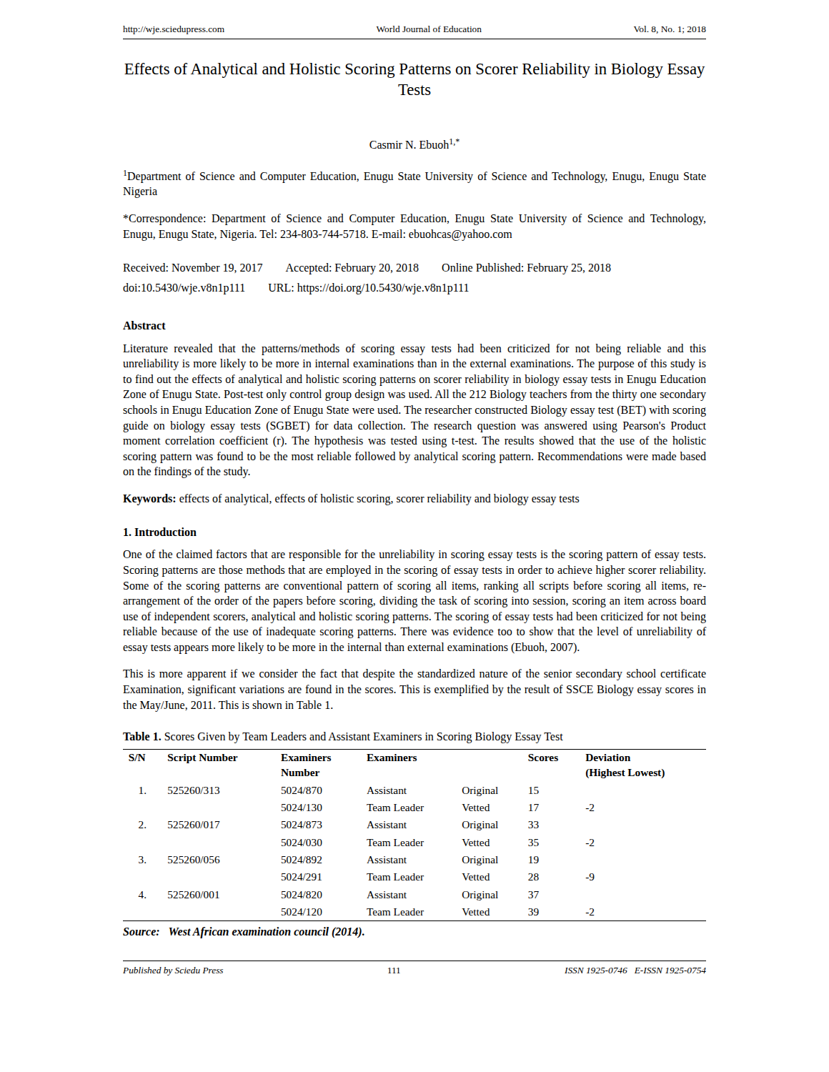http://wje.sciedupress.com
World Journal of Education
Vol. 8, No. 1; 2018
Effects of Analytical and Holistic Scoring Patterns on Scorer Reliability in Biology Essay Tests
Casmir N. Ebuoh1,*
1Department of Science and Computer Education, Enugu State University of Science and Technology, Enugu, Enugu State Nigeria
*Correspondence: Department of Science and Computer Education, Enugu State University of Science and Technology, Enugu, Enugu State, Nigeria. Tel: 234-803-744-5718. E-mail: ebuohcas@yahoo.com
Received: November 19, 2017
Accepted: February 20, 2018
Online Published: February 25, 2018
doi:10.5430/wje.v8n1p111
URL: https://doi.org/10.5430/wje.v8n1p111
Abstract
Literature revealed that the patterns/methods of scoring essay tests had been criticized for not being reliable and this unreliability is more likely to be more in internal examinations than in the external examinations. The purpose of this study is to find out the effects of analytical and holistic scoring patterns on scorer reliability in biology essay tests in Enugu Education Zone of Enugu State. Post-test only control group design was used. All the 212 Biology teachers from the thirty one secondary schools in Enugu Education Zone of Enugu State were used. The researcher constructed Biology essay test (BET) with scoring guide on biology essay tests (SGBET) for data collection. The research question was answered using Pearson's Product moment correlation coefficient (r). The hypothesis was tested using t-test. The results showed that the use of the holistic scoring pattern was found to be the most reliable followed by analytical scoring pattern. Recommendations were made based on the findings of the study.
Keywords: effects of analytical, effects of holistic scoring, scorer reliability and biology essay tests
1. Introduction
One of the claimed factors that are responsible for the unreliability in scoring essay tests is the scoring pattern of essay tests. Scoring patterns are those methods that are employed in the scoring of essay tests in order to achieve higher scorer reliability. Some of the scoring patterns are conventional pattern of scoring all items, ranking all scripts before scoring all items, re-arrangement of the order of the papers before scoring, dividing the task of scoring into session, scoring an item across board use of independent scorers, analytical and holistic scoring patterns. The scoring of essay tests had been criticized for not being reliable because of the use of inadequate scoring patterns. There was evidence too to show that the level of unreliability of essay tests appears more likely to be more in the internal than external examinations (Ebuoh, 2007).
This is more apparent if we consider the fact that despite the standardized nature of the senior secondary school certificate Examination, significant variations are found in the scores. This is exemplified by the result of SSCE Biology essay scores in the May/June, 2011. This is shown in Table 1.
Table 1. Scores Given by Team Leaders and Assistant Examiners in Scoring Biology Essay Test
| S/N | Script Number | Examiners Number | Examiners | Scores | Deviation (Highest Lowest) |
| --- | --- | --- | --- | --- | --- |
| 1. | 525260/313 | 5024/870 | Assistant | Original | 15 | |
| | | 5024/130 | Team Leader | Vetted | 17 | -2 |
| 2. | 525260/017 | 5024/873 | Assistant | Original | 33 | |
| | | 5024/030 | Team Leader | Vetted | 35 | -2 |
| 3. | 525260/056 | 5024/892 | Assistant | Original | 19 | |
| | | 5024/291 | Team Leader | Vetted | 28 | -9 |
| 4. | 525260/001 | 5024/820 | Assistant | Original | 37 | |
| | | 5024/120 | Team Leader | Vetted | 39 | -2 |
Source: West African examination council (2014).
Published by Sciedu Press
111
ISSN 1925-0746 E-ISSN 1925-0754